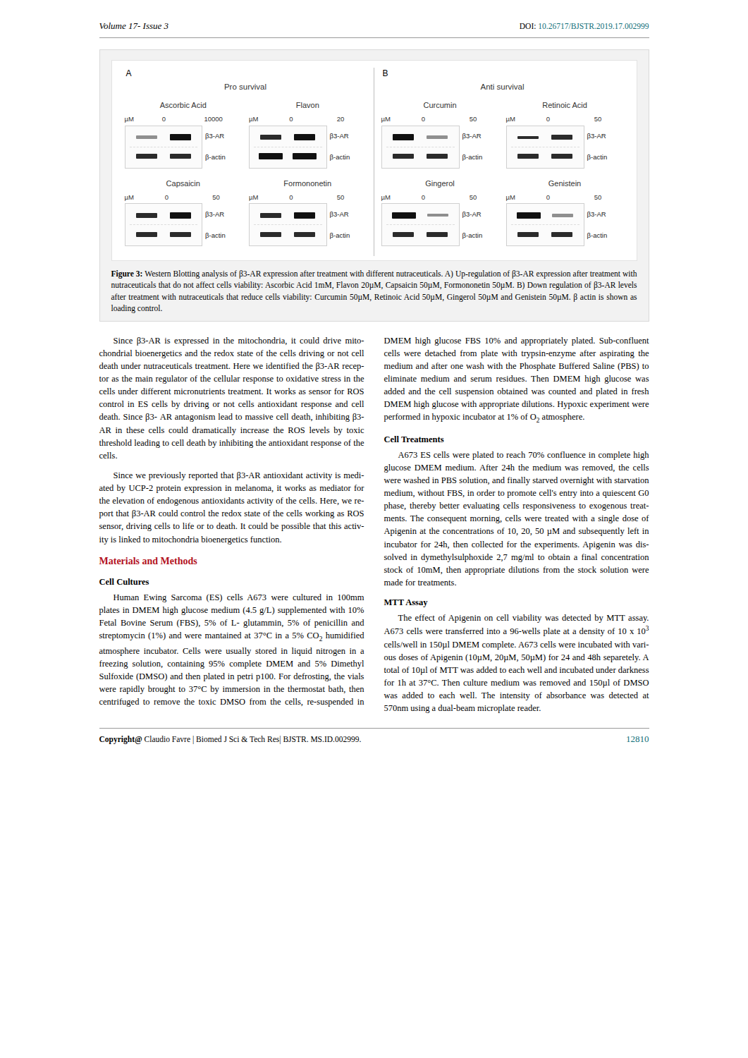Volume 17- Issue 3
DOI: 10.26717/BJSTR.2019.17.002999
A
Pro survival
Ascorbic Acid
µM 010000
β3-AR β-actin
Flavon
µM 020
β3-AR β-actin
Capsaicin
µM 050
β3-AR β-actin
Formononetin
µM 050
β3-AR β-actin
B
Anti survival
Curcumin
µM 050
β3-AR β-actin
Retinoic Acid
µM 050
β3-AR β-actin
Gingerol
µM 050
β3-AR β-actin
Genistein
µM 050
β3-AR β-actin
Figure 3: Western Blotting analysis of β3-AR expression after treatment with different nutraceuticals. A) Up-regulation of β3-AR expression after treatment with nutraceuticals that do not affect cells viability: Ascorbic Acid 1mM, Flavon 20µM, Capsaicin 50µM, Formononetin 50µM. B) Down regulation of β3-AR levels after treatment with nutraceuticals that reduce cells viability: Curcumin 50µM, Retinoic Acid 50µM, Gingerol 50µM and Genistein 50µM. β actin is shown as loading control.
Since β3-AR is expressed in the mitochondria, it could drive mitochondrial bioenergetics and the redox state of the cells driving or not cell death under nutraceuticals treatment. Here we identified the β3-AR receptor as the main regulator of the cellular response to oxidative stress in the cells under different micronutrients treatment. It works as sensor for ROS control in ES cells by driving or not cells antioxidant response and cell death. Since β3- AR antagonism lead to massive cell death, inhibiting β3-AR in these cells could dramatically increase the ROS levels by toxic threshold leading to cell death by inhibiting the antioxidant response of the cells.
Since we previously reported that β3-AR antioxidant activity is mediated by UCP-2 protein expression in melanoma, it works as mediator for the elevation of endogenous antioxidants activity of the cells. Here, we report that β3-AR could control the redox state of the cells working as ROS sensor, driving cells to life or to death. It could be possible that this activity is linked to mitochondria bioenergetics function.
Materials and Methods
Cell Cultures
Human Ewing Sarcoma (ES) cells A673 were cultured in 100mm plates in DMEM high glucose medium (4.5 g/L) supplemented with 10% Fetal Bovine Serum (FBS), 5% of L- glutammin, 5% of penicillin and streptomycin (1%) and were mantained at 37°C in a 5% CO2 humidified atmosphere incubator. Cells were usually stored in liquid nitrogen in a freezing solution, containing 95% complete DMEM and 5% Dimethyl Sulfoxide (DMSO) and then plated in petri p100. For defrosting, the vials were rapidly brought to 37°C by immersion in the thermostat bath, then centrifuged to remove the toxic DMSO from the cells, re-suspended in DMEM high glucose FBS 10% and appropriately plated. Sub-confluent cells were detached from plate with trypsin-enzyme after aspirating the medium and after one wash with the Phosphate Buffered Saline (PBS) to eliminate medium and serum residues. Then DMEM high glucose was added and the cell suspension obtained was counted and plated in fresh DMEM high glucose with appropriate dilutions. Hypoxic experiment were performed in hypoxic incubator at 1% of O2 atmosphere.
Cell Treatments
A673 ES cells were plated to reach 70% confluence in complete high glucose DMEM medium. After 24h the medium was removed, the cells were washed in PBS solution, and finally starved overnight with starvation medium, without FBS, in order to promote cell's entry into a quiescent G0 phase, thereby better evaluating cells responsiveness to exogenous treatments. The consequent morning, cells were treated with a single dose of Apigenin at the concentrations of 10, 20, 50 µM and subsequently left in incubator for 24h, then collected for the experiments. Apigenin was dissolved in dymethylsulphoxide 2,7 mg/ml to obtain a final concentration stock of 10mM, then appropriate dilutions from the stock solution were made for treatments.
MTT Assay
The effect of Apigenin on cell viability was detected by MTT assay. A673 cells were transferred into a 96-wells plate at a density of 10 x 103 cells/well in 150µl DMEM complete. A673 cells were incubated with various doses of Apigenin (10µM, 20µM, 50µM) for 24 and 48h separetely. A total of 10µl of MTT was added to each well and incubated under darkness for 1h at 37°C. Then culture medium was removed and 150µl of DMSO was added to each well. The intensity of absorbance was detected at 570nm using a dual-beam microplate reader.
Copyright@ Claudio Favre | Biomed J Sci & Tech Res| BJSTR. MS.ID.002999.
12810